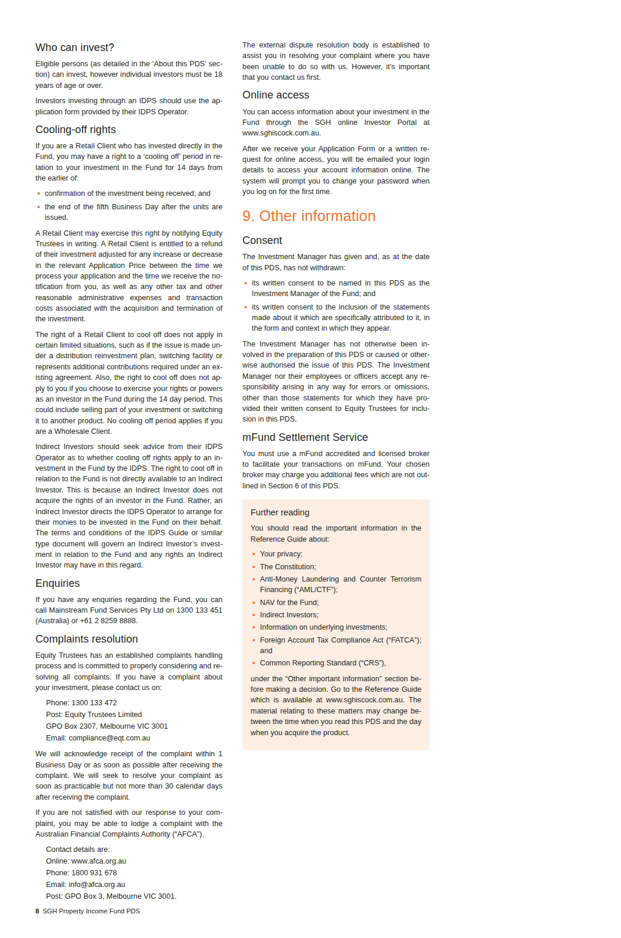Who can invest?
Eligible persons (as detailed in the ‘About this PDS’ section) can invest, however individual investors must be 18 years of age or over.
Investors investing through an IDPS should use the application form provided by their IDPS Operator.
Cooling-off rights
If you are a Retail Client who has invested directly in the Fund, you may have a right to a ‘cooling off’ period in relation to your investment in the Fund for 14 days from the earlier of:
confirmation of the investment being received; and
the end of the fifth Business Day after the units are issued.
A Retail Client may exercise this right by notifying Equity Trustees in writing. A Retail Client is entitled to a refund of their investment adjusted for any increase or decrease in the relevant Application Price between the time we process your application and the time we receive the notification from you, as well as any other tax and other reasonable administrative expenses and transaction costs associated with the acquisition and termination of the investment.
The right of a Retail Client to cool off does not apply in certain limited situations, such as if the issue is made under a distribution reinvestment plan, switching facility or represents additional contributions required under an existing agreement. Also, the right to cool off does not apply to you if you choose to exercise your rights or powers as an investor in the Fund during the 14 day period. This could include selling part of your investment or switching it to another product. No cooling off period applies if you are a Wholesale Client.
Indirect Investors should seek advice from their IDPS Operator as to whether cooling off rights apply to an investment in the Fund by the IDPS. The right to cool off in relation to the Fund is not directly available to an Indirect Investor. This is because an Indirect Investor does not acquire the rights of an investor in the Fund. Rather, an Indirect Investor directs the IDPS Operator to arrange for their monies to be invested in the Fund on their behalf. The terms and conditions of the IDPS Guide or similar type document will govern an Indirect Investor’s investment in relation to the Fund and any rights an Indirect Investor may have in this regard.
Enquiries
If you have any enquiries regarding the Fund, you can call Mainstream Fund Services Pty Ltd on 1300 133 451 (Australia) or +61 2 8259 8888.
Complaints resolution
Equity Trustees has an established complaints handling process and is committed to properly considering and resolving all complaints. If you have a complaint about your investment, please contact us on:
Phone: 1300 133 472
Post: Equity Trustees Limited
GPO Box 2307, Melbourne VIC 3001
Email: compliance@eqt.com.au
We will acknowledge receipt of the complaint within 1 Business Day or as soon as possible after receiving the complaint. We will seek to resolve your complaint as soon as practicable but not more than 30 calendar days after receiving the complaint.
If you are not satisfied with our response to your complaint, you may be able to lodge a complaint with the Australian Financial Complaints Authority (“AFCA”).
Contact details are:
Online: www.afca.org.au
Phone: 1800 931 678
Email: info@afca.org.au
Post: GPO Box 3, Melbourne VIC 3001.
The external dispute resolution body is established to assist you in resolving your complaint where you have been unable to do so with us. However, it’s important that you contact us first.
Online access
You can access information about your investment in the Fund through the SGH online Investor Portal at www.sghiscock.com.au.
After we receive your Application Form or a written request for online access, you will be emailed your login details to access your account information online. The system will prompt you to change your password when you log on for the first time.
9. Other information
Consent
The Investment Manager has given and, as at the date of this PDS, has not withdrawn:
its written consent to be named in this PDS as the Investment Manager of the Fund; and
its written consent to the inclusion of the statements made about it which are specifically attributed to it, in the form and context in which they appear.
The Investment Manager has not otherwise been involved in the preparation of this PDS or caused or otherwise authorised the issue of this PDS. The Investment Manager nor their employees or officers accept any responsibility arising in any way for errors or omissions, other than those statements for which they have provided their written consent to Equity Trustees for inclusion in this PDS.
mFund Settlement Service
You must use a mFund accredited and licensed broker to facilitate your transactions on mFund. Your chosen broker may charge you additional fees which are not outlined in Section 6 of this PDS.
Further reading
You should read the important information in the Reference Guide about:
Your privacy;
The Constitution;
Anti-Money Laundering and Counter Terrorism Financing (“AML/CTF”);
NAV for the Fund;
Indirect Investors;
Information on underlying investments;
Foreign Account Tax Compliance Act (“FATCA”); and
Common Reporting Standard (“CRS”),
under the “Other important information” section before making a decision. Go to the Reference Guide which is available at www.sghiscock.com.au. The material relating to these matters may change between the time when you read this PDS and the day when you acquire the product.
8 SGH Property Income Fund PDS